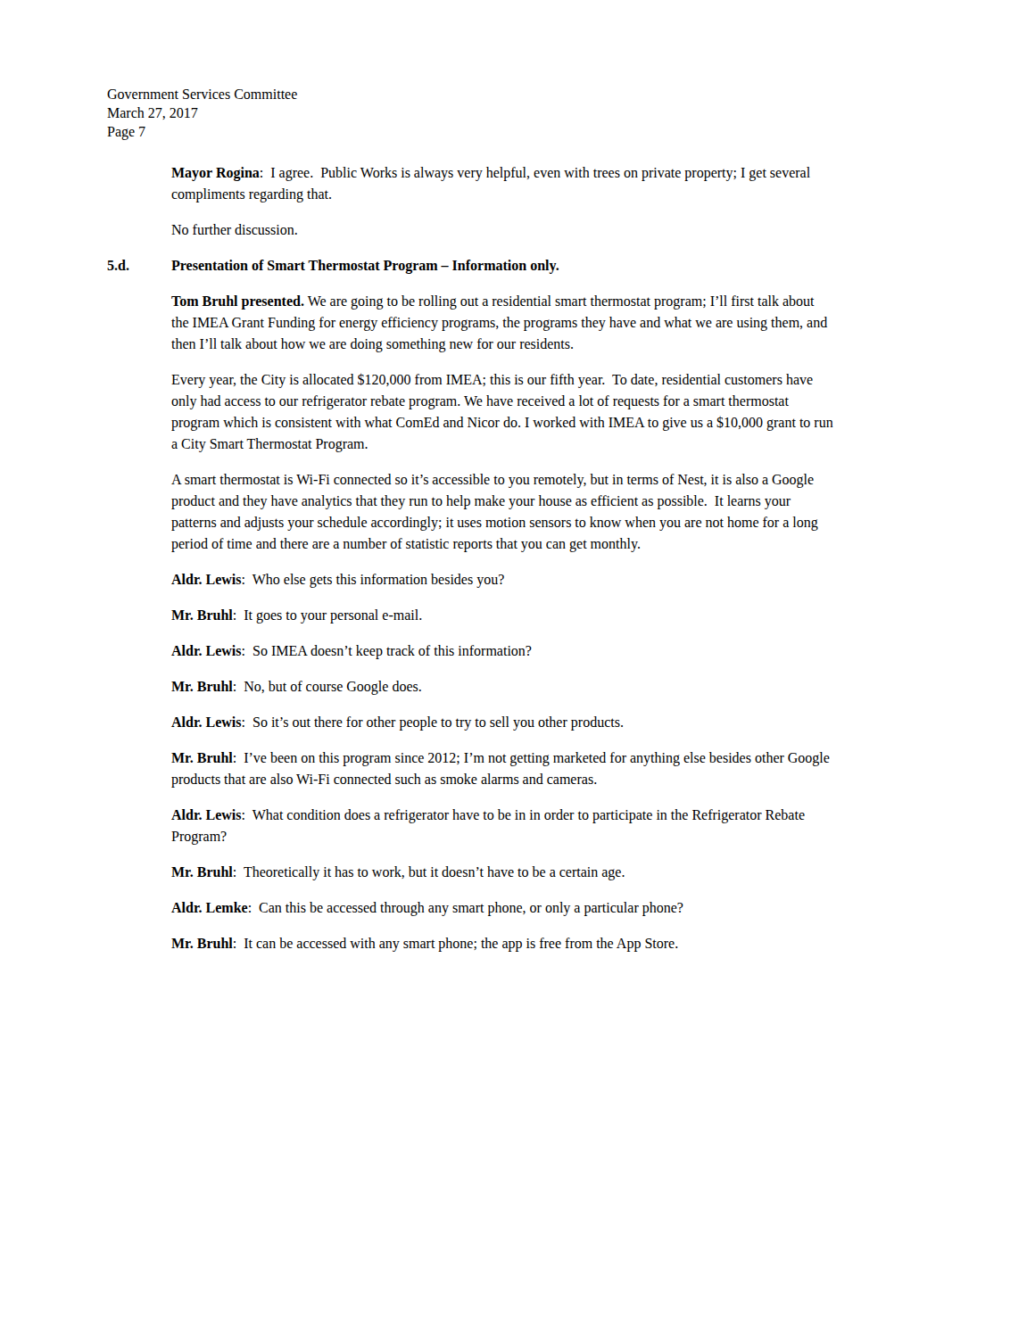Government Services Committee
March 27, 2017
Page 7
Mayor Rogina: I agree. Public Works is always very helpful, even with trees on private property; I get several compliments regarding that.
No further discussion.
5.d.
Presentation of Smart Thermostat Program – Information only.
Tom Bruhl presented. We are going to be rolling out a residential smart thermostat program; I’ll first talk about the IMEA Grant Funding for energy efficiency programs, the programs they have and what we are using them, and then I’ll talk about how we are doing something new for our residents.
Every year, the City is allocated $120,000 from IMEA; this is our fifth year. To date, residential customers have only had access to our refrigerator rebate program. We have received a lot of requests for a smart thermostat program which is consistent with what ComEd and Nicor do. I worked with IMEA to give us a $10,000 grant to run a City Smart Thermostat Program.
A smart thermostat is Wi-Fi connected so it’s accessible to you remotely, but in terms of Nest, it is also a Google product and they have analytics that they run to help make your house as efficient as possible. It learns your patterns and adjusts your schedule accordingly; it uses motion sensors to know when you are not home for a long period of time and there are a number of statistic reports that you can get monthly.
Aldr. Lewis: Who else gets this information besides you?
Mr. Bruhl: It goes to your personal e-mail.
Aldr. Lewis: So IMEA doesn’t keep track of this information?
Mr. Bruhl: No, but of course Google does.
Aldr. Lewis: So it’s out there for other people to try to sell you other products.
Mr. Bruhl: I’ve been on this program since 2012; I’m not getting marketed for anything else besides other Google products that are also Wi-Fi connected such as smoke alarms and cameras.
Aldr. Lewis: What condition does a refrigerator have to be in in order to participate in the Refrigerator Rebate Program?
Mr. Bruhl: Theoretically it has to work, but it doesn’t have to be a certain age.
Aldr. Lemke: Can this be accessed through any smart phone, or only a particular phone?
Mr. Bruhl: It can be accessed with any smart phone; the app is free from the App Store.